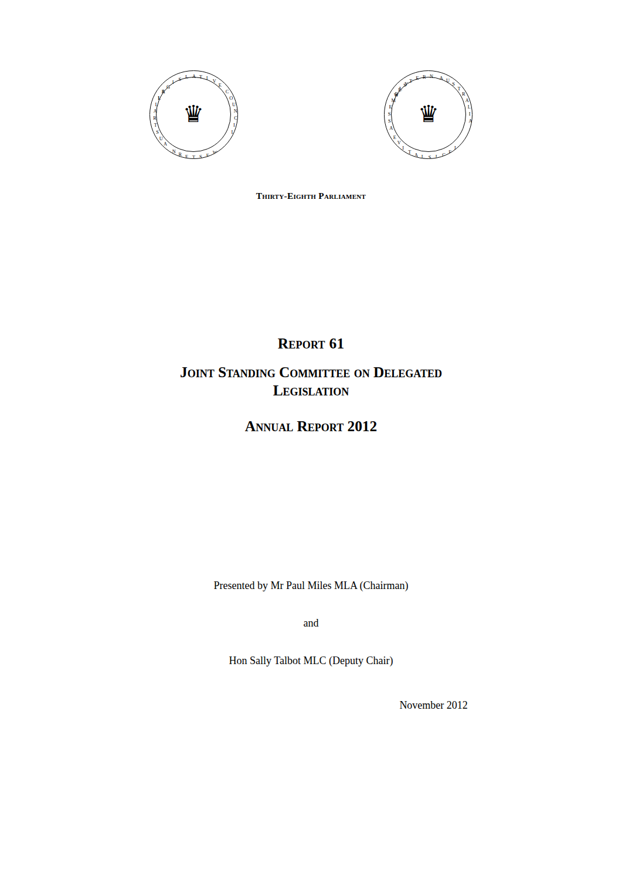L E G I S L A T I V E C O U N C I L W E S T E R N A U S T R A L I A
♛
W E S T E R N A U S T R A L I A L E G I S L A T I V E A S S E M B L Y
♛
Thirty-Eighth Parliament
Report 61
Joint Standing Committee on Delegated
Legislation
Annual Report 2012
Presented by Mr Paul Miles MLA (Chairman)
and
Hon Sally Talbot MLC (Deputy Chair)
November 2012